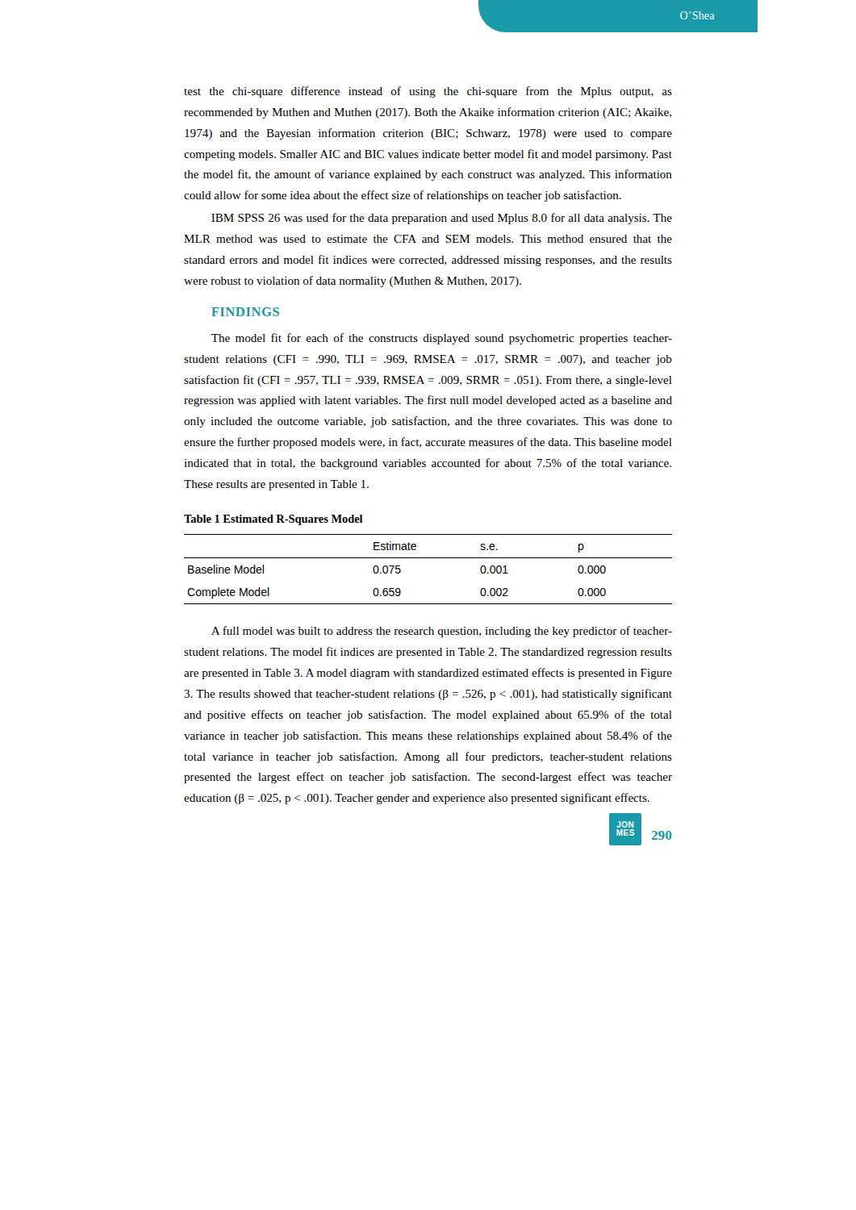O’Shea
test the chi-square difference instead of using the chi-square from the Mplus output, as recommended by Muthen and Muthen (2017). Both the Akaike information criterion (AIC; Akaike, 1974) and the Bayesian information criterion (BIC; Schwarz, 1978) were used to compare competing models. Smaller AIC and BIC values indicate better model fit and model parsimony. Past the model fit, the amount of variance explained by each construct was analyzed. This information could allow for some idea about the effect size of relationships on teacher job satisfaction.
IBM SPSS 26 was used for the data preparation and used Mplus 8.0 for all data analysis. The MLR method was used to estimate the CFA and SEM models. This method ensured that the standard errors and model fit indices were corrected, addressed missing responses, and the results were robust to violation of data normality (Muthen & Muthen, 2017).
FINDINGS
The model fit for each of the constructs displayed sound psychometric properties teacher-student relations (CFI = .990, TLI = .969, RMSEA = .017, SRMR = .007), and teacher job satisfaction fit (CFI = .957, TLI = .939, RMSEA = .009, SRMR = .051). From there, a single-level regression was applied with latent variables. The first null model developed acted as a baseline and only included the outcome variable, job satisfaction, and the three covariates. This was done to ensure the further proposed models were, in fact, accurate measures of the data. This baseline model indicated that in total, the background variables accounted for about 7.5% of the total variance. These results are presented in Table 1.
Table 1 Estimated R-Squares Model
| | Estimate | s.e. | p |
| --- | --- | --- | --- |
| Baseline Model | 0.075 | 0.001 | 0.000 |
| Complete Model | 0.659 | 0.002 | 0.000 |
A full model was built to address the research question, including the key predictor of teacher-student relations. The model fit indices are presented in Table 2. The standardized regression results are presented in Table 3. A model diagram with standardized estimated effects is presented in Figure 3. The results showed that teacher-student relations (β = .526, p < .001), had statistically significant and positive effects on teacher job satisfaction. The model explained about 65.9% of the total variance in teacher job satisfaction. This means these relationships explained about 58.4% of the total variance in teacher job satisfaction. Among all four predictors, teacher-student relations presented the largest effect on teacher job satisfaction. The second-largest effect was teacher education (β = .025, p < .001). Teacher gender and experience also presented significant effects.
JON MES
290